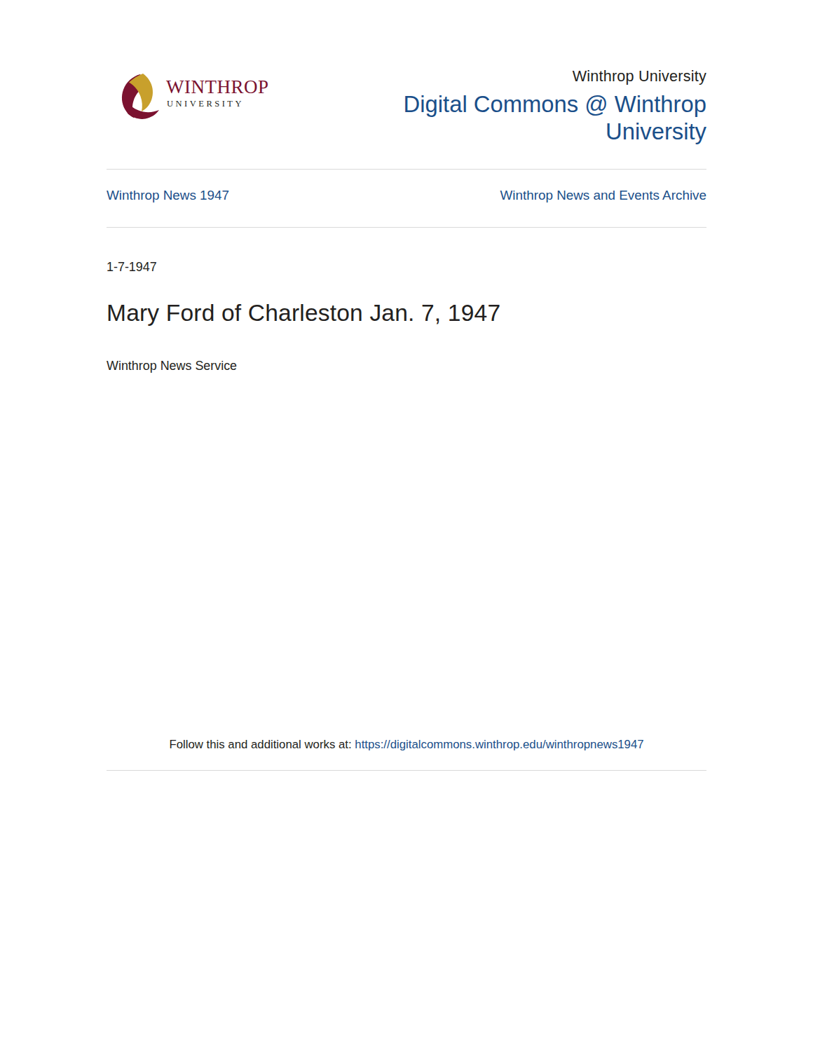Winthrop University WINTHROP UNIVERSITY
Winthrop University
Digital Commons @ Winthrop
University
Winthrop News 1947
Winthrop News and Events Archive
1-7-1947
Mary Ford of Charleston Jan. 7, 1947
Winthrop News Service
Follow this and additional works at: https://digitalcommons.winthrop.edu/winthropnews1947